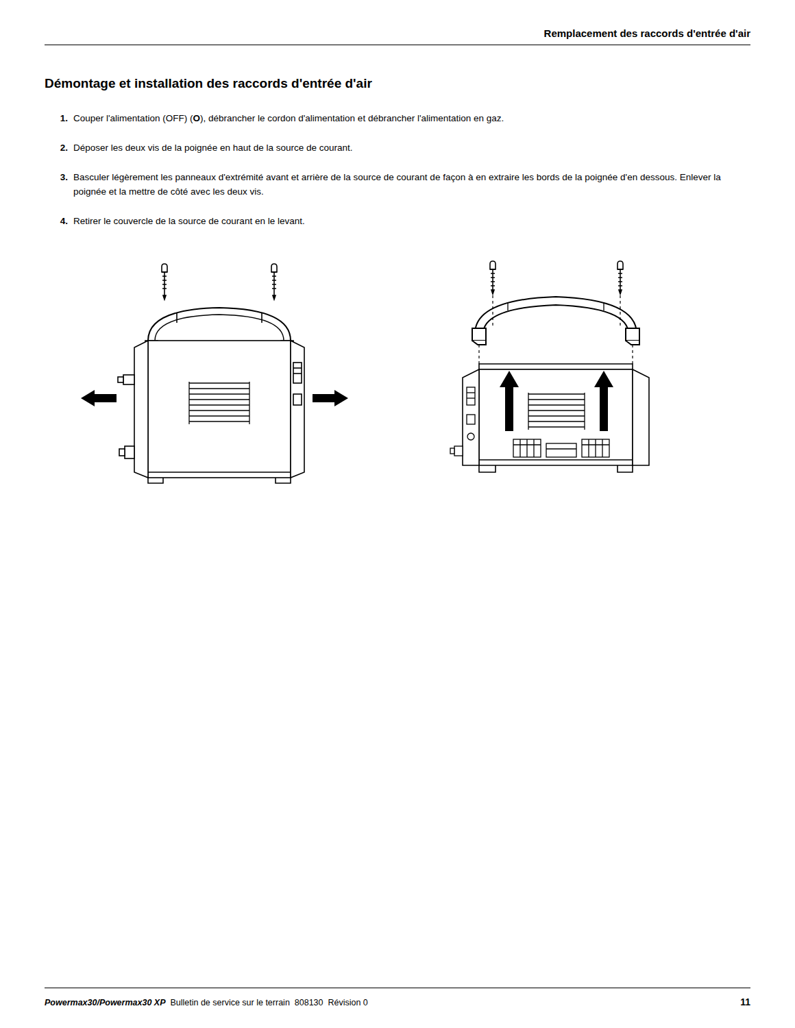Remplacement des raccords d'entrée d'air
Démontage et installation des raccords d'entrée d'air
1. Couper l'alimentation (OFF) (O), débrancher le cordon d'alimentation et débrancher l'alimentation en gaz.
2. Déposer les deux vis de la poignée en haut de la source de courant.
3. Basculer légèrement les panneaux d'extrémité avant et arrière de la source de courant de façon à en extraire les bords de la poignée d'en dessous. Enlever la poignée et la mettre de côté avec les deux vis.
4. Retirer le couvercle de la source de courant en le levant.
Powermax30/Powermax30 XP Bulletin de service sur le terrain 808130 Révision 0
11